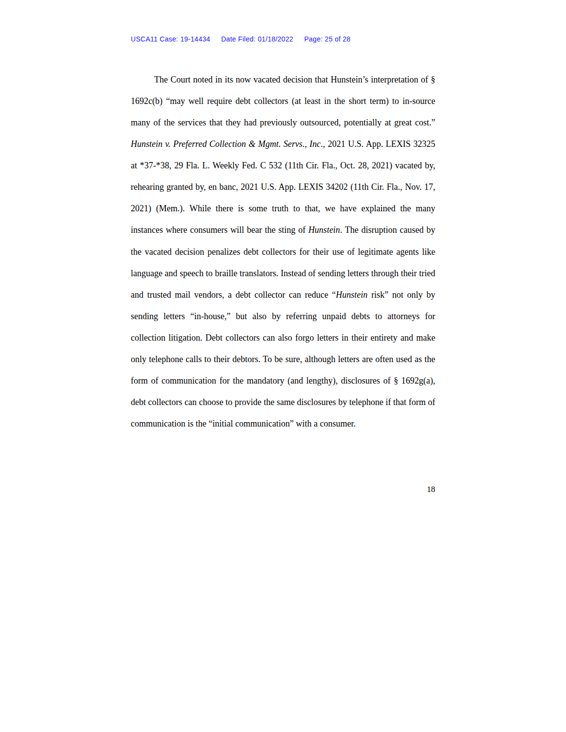USCA11 Case: 19-14434 Date Filed: 01/18/2022 Page: 25 of 28
The Court noted in its now vacated decision that Hunstein’s interpretation of § 1692c(b) “may well require debt collectors (at least in the short term) to in-source many of the services that they had previously outsourced, potentially at great cost.” Hunstein v. Preferred Collection & Mgmt. Servs., Inc., 2021 U.S. App. LEXIS 32325 at *37-*38, 29 Fla. L. Weekly Fed. C 532 (11th Cir. Fla., Oct. 28, 2021) vacated by, rehearing granted by, en banc, 2021 U.S. App. LEXIS 34202 (11th Cir. Fla., Nov. 17, 2021) (Mem.). While there is some truth to that, we have explained the many instances where consumers will bear the sting of Hunstein. The disruption caused by the vacated decision penalizes debt collectors for their use of legitimate agents like language and speech to braille translators. Instead of sending letters through their tried and trusted mail vendors, a debt collector can reduce “Hunstein risk” not only by sending letters “in-house,” but also by referring unpaid debts to attorneys for collection litigation. Debt collectors can also forgo letters in their entirety and make only telephone calls to their debtors. To be sure, although letters are often used as the form of communication for the mandatory (and lengthy), disclosures of § 1692g(a), debt collectors can choose to provide the same disclosures by telephone if that form of communication is the “initial communication” with a consumer.
18